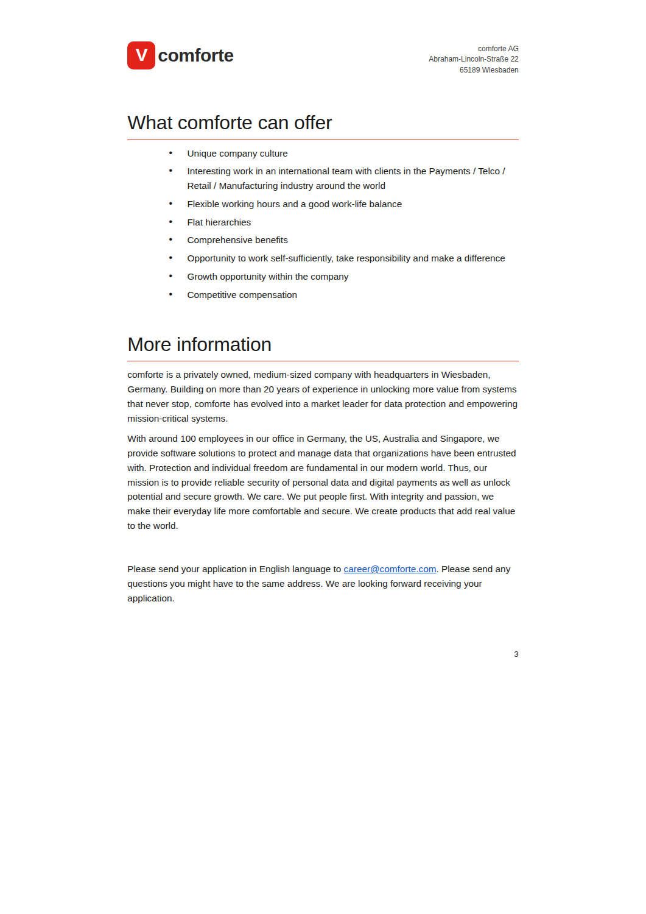V
comforte
comforte AG
Abraham-Lincoln-Straße 22
65189 Wiesbaden
What comforte can offer
Unique company culture
Interesting work in an international team with clients in the Payments / Telco / Retail / Manufacturing industry around the world
Flexible working hours and a good work-life balance
Flat hierarchies
Comprehensive benefits
Opportunity to work self-sufficiently, take responsibility and make a difference
Growth opportunity within the company
Competitive compensation
More information
comforte is a privately owned, medium-sized company with headquarters in Wiesbaden, Germany. Building on more than 20 years of experience in unlocking more value from systems that never stop, comforte has evolved into a market leader for data protection and empowering mission-critical systems.
With around 100 employees in our office in Germany, the US, Australia and Singapore, we provide software solutions to protect and manage data that organizations have been entrusted with. Protection and individual freedom are fundamental in our modern world. Thus, our mission is to provide reliable security of personal data and digital payments as well as unlock potential and secure growth. We care. We put people first. With integrity and passion, we make their everyday life more comfortable and secure. We create products that add real value to the world.
Please send your application in English language to career@comforte.com. Please send any questions you might have to the same address. We are looking forward receiving your application.
3